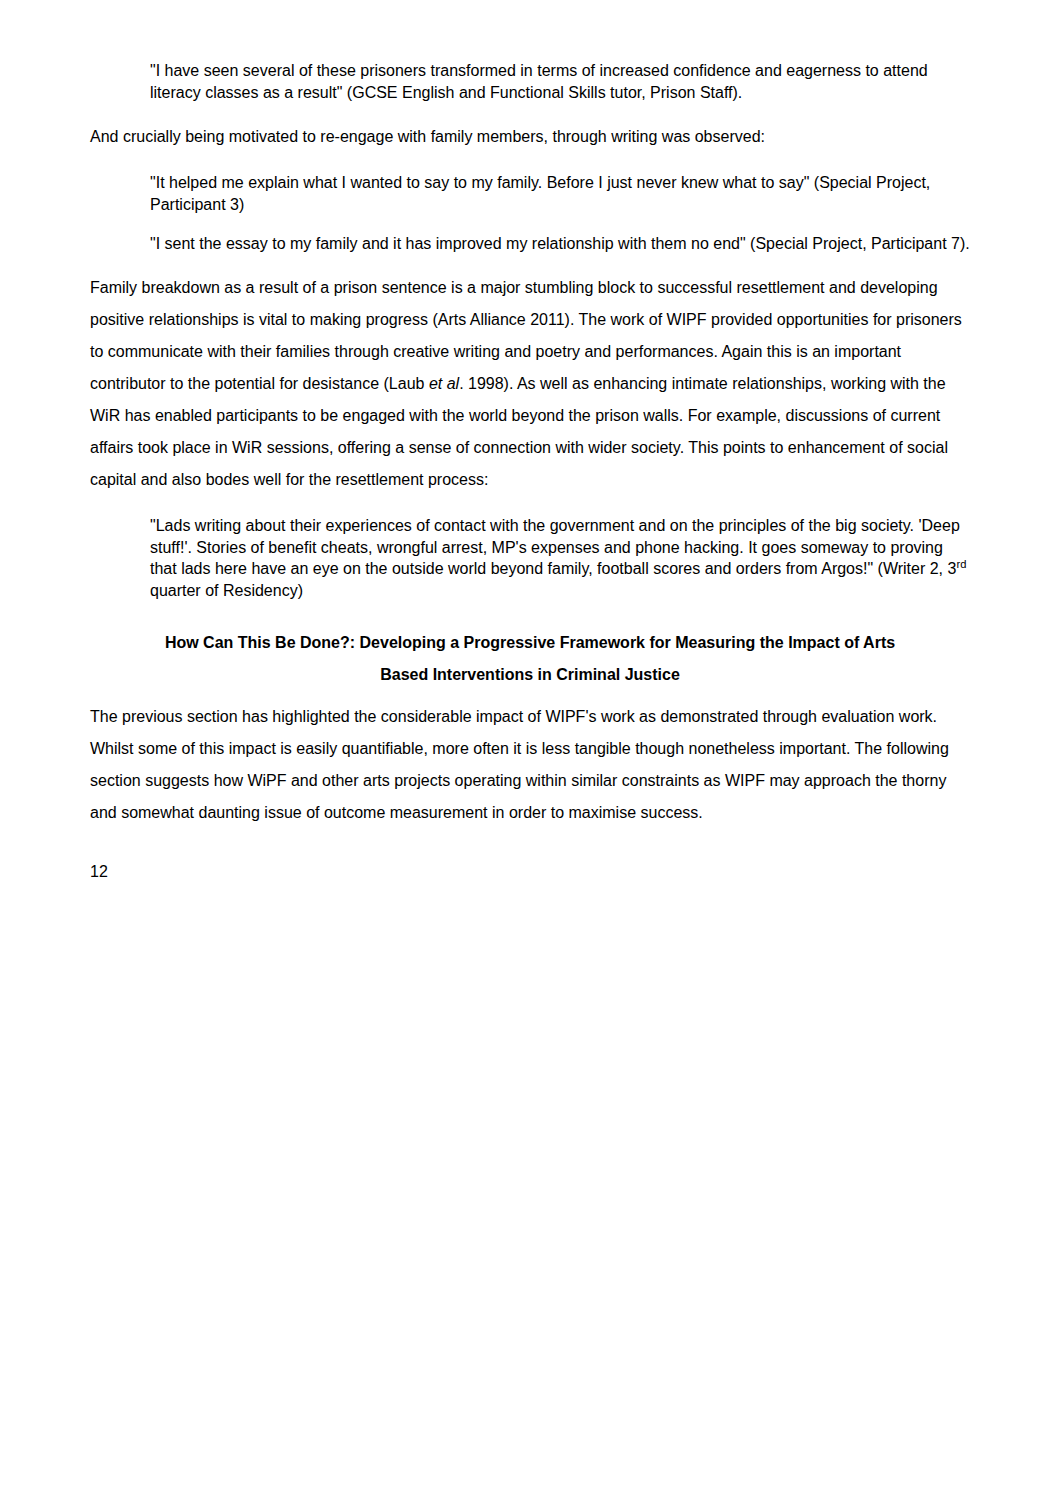"I have seen several of these prisoners transformed in terms of increased confidence and eagerness to attend literacy classes as a result" (GCSE English and Functional Skills tutor, Prison Staff).
And crucially being motivated to re-engage with family members, through writing was observed:
"It helped me explain what I wanted to say to my family. Before I just never knew what to say" (Special Project, Participant 3)
"I sent the essay to my family and it has improved my relationship with them no end" (Special Project, Participant 7).
Family breakdown as a result of a prison sentence is a major stumbling block to successful resettlement and developing positive relationships is vital to making progress (Arts Alliance 2011). The work of WIPF provided opportunities for prisoners to communicate with their families through creative writing and poetry and performances. Again this is an important contributor to the potential for desistance (Laub et al. 1998). As well as enhancing intimate relationships, working with the WiR has enabled participants to be engaged with the world beyond the prison walls. For example, discussions of current affairs took place in WiR sessions, offering a sense of connection with wider society. This points to enhancement of social capital and also bodes well for the resettlement process:
"Lads writing about their experiences of contact with the government and on the principles of the big society. 'Deep stuff!'. Stories of benefit cheats, wrongful arrest, MP's expenses and phone hacking. It goes someway to proving that lads here have an eye on the outside world beyond family, football scores and orders from Argos!" (Writer 2, 3rd quarter of Residency)
How Can This Be Done?: Developing a Progressive Framework for Measuring the Impact of Arts
Based Interventions in Criminal Justice
The previous section has highlighted the considerable impact of WIPF's work as demonstrated through evaluation work. Whilst some of this impact is easily quantifiable, more often it is less tangible though nonetheless important. The following section suggests how WiPF and other arts projects operating within similar constraints as WIPF may approach the thorny and somewhat daunting issue of outcome measurement in order to maximise success.
12